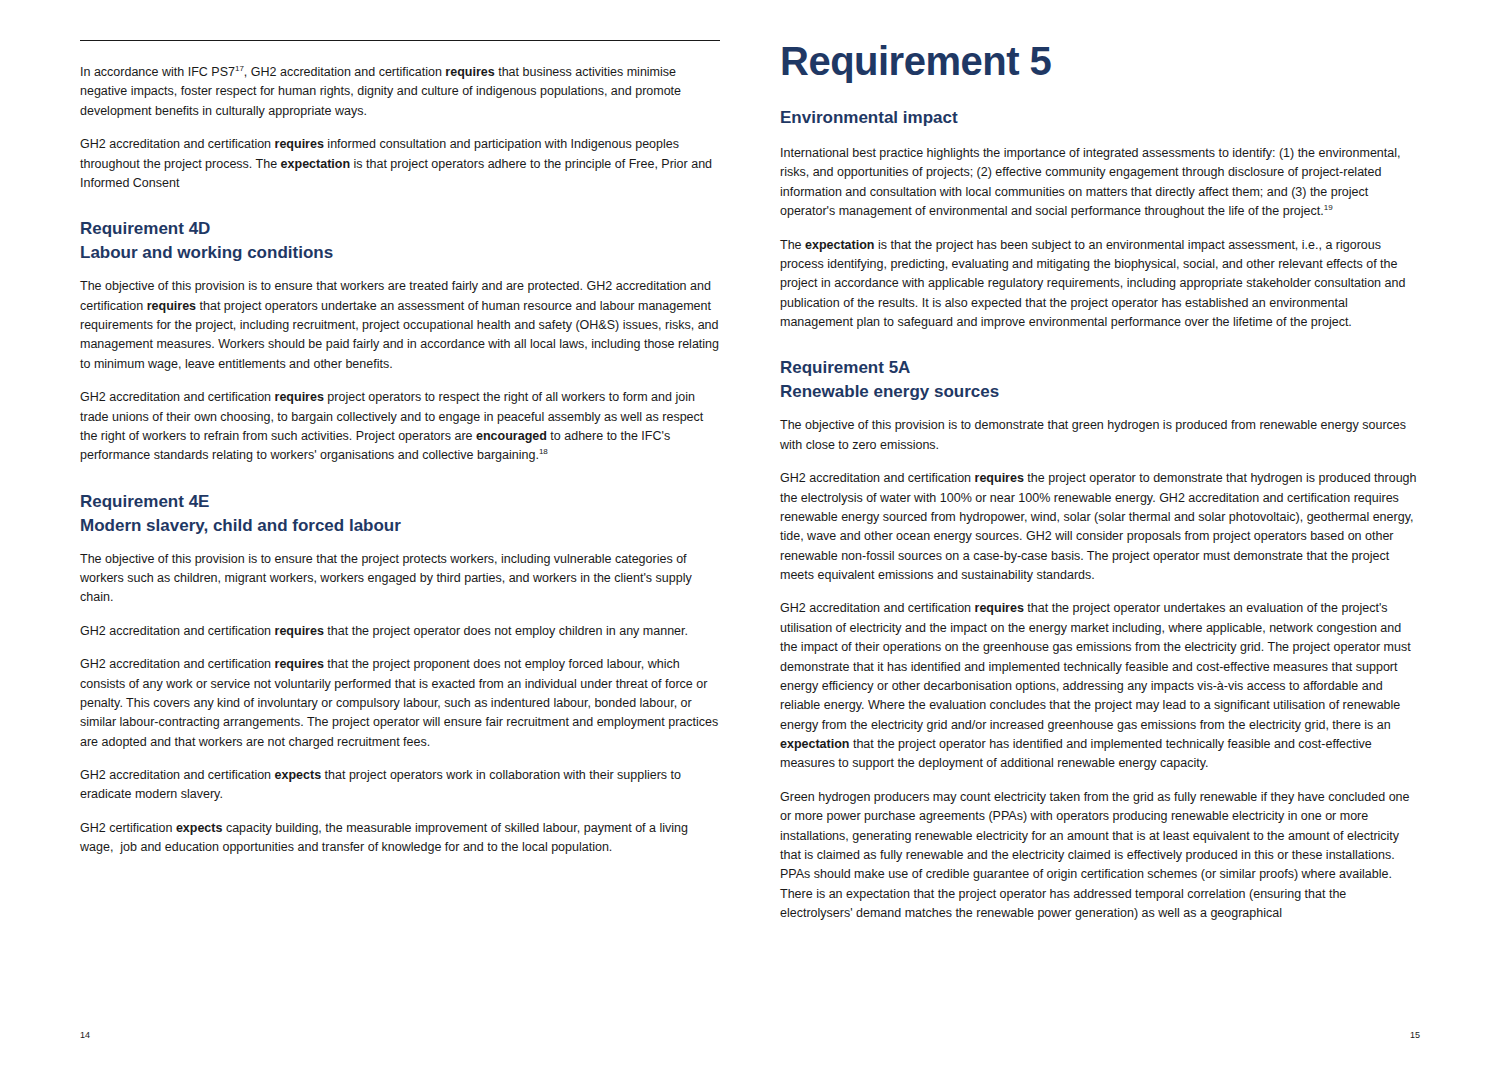In accordance with IFC PS717, GH2 accreditation and certification requires that business activities minimise negative impacts, foster respect for human rights, dignity and culture of indigenous populations, and promote development benefits in culturally appropriate ways.
GH2 accreditation and certification requires informed consultation and participation with Indigenous peoples throughout the project process. The expectation is that project operators adhere to the principle of Free, Prior and Informed Consent
Requirement 4D
Labour and working conditions
The objective of this provision is to ensure that workers are treated fairly and are protected. GH2 accreditation and certification requires that project operators undertake an assessment of human resource and labour management requirements for the project, including recruitment, project occupational health and safety (OH&S) issues, risks, and management measures. Workers should be paid fairly and in accordance with all local laws, including those relating to minimum wage, leave entitlements and other benefits.
GH2 accreditation and certification requires project operators to respect the right of all workers to form and join trade unions of their own choosing, to bargain collectively and to engage in peaceful assembly as well as respect the right of workers to refrain from such activities. Project operators are encouraged to adhere to the IFC's performance standards relating to workers' organisations and collective bargaining.18
Requirement 4E
Modern slavery, child and forced labour
The objective of this provision is to ensure that the project protects workers, including vulnerable categories of workers such as children, migrant workers, workers engaged by third parties, and workers in the client's supply chain.
GH2 accreditation and certification requires that the project operator does not employ children in any manner.
GH2 accreditation and certification requires that the project proponent does not employ forced labour, which consists of any work or service not voluntarily performed that is exacted from an individual under threat of force or penalty. This covers any kind of involuntary or compulsory labour, such as indentured labour, bonded labour, or similar labour-contracting arrangements. The project operator will ensure fair recruitment and employment practices are adopted and that workers are not charged recruitment fees.
GH2 accreditation and certification expects that project operators work in collaboration with their suppliers to eradicate modern slavery.
GH2 certification expects capacity building, the measurable improvement of skilled labour, payment of a living wage, job and education opportunities and transfer of knowledge for and to the local population.
14
Requirement 5
Environmental impact
International best practice highlights the importance of integrated assessments to identify: (1) the environmental, risks, and opportunities of projects; (2) effective community engagement through disclosure of project-related information and consultation with local communities on matters that directly affect them; and (3) the project operator's management of environmental and social performance throughout the life of the project.19
The expectation is that the project has been subject to an environmental impact assessment, i.e., a rigorous process identifying, predicting, evaluating and mitigating the biophysical, social, and other relevant effects of the project in accordance with applicable regulatory requirements, including appropriate stakeholder consultation and publication of the results. It is also expected that the project operator has established an environmental management plan to safeguard and improve environmental performance over the lifetime of the project.
Requirement 5A
Renewable energy sources
The objective of this provision is to demonstrate that green hydrogen is produced from renewable energy sources with close to zero emissions.
GH2 accreditation and certification requires the project operator to demonstrate that hydrogen is produced through the electrolysis of water with 100% or near 100% renewable energy. GH2 accreditation and certification requires renewable energy sourced from hydropower, wind, solar (solar thermal and solar photovoltaic), geothermal energy, tide, wave and other ocean energy sources. GH2 will consider proposals from project operators based on other renewable non-fossil sources on a case-by-case basis. The project operator must demonstrate that the project meets equivalent emissions and sustainability standards.
GH2 accreditation and certification requires that the project operator undertakes an evaluation of the project's utilisation of electricity and the impact on the energy market including, where applicable, network congestion and the impact of their operations on the greenhouse gas emissions from the electricity grid. The project operator must demonstrate that it has identified and implemented technically feasible and cost-effective measures that support energy efficiency or other decarbonisation options, addressing any impacts vis-à-vis access to affordable and reliable energy. Where the evaluation concludes that the project may lead to a significant utilisation of renewable energy from the electricity grid and/or increased greenhouse gas emissions from the electricity grid, there is an expectation that the project operator has identified and implemented technically feasible and cost-effective measures to support the deployment of additional renewable energy capacity.
Green hydrogen producers may count electricity taken from the grid as fully renewable if they have concluded one or more power purchase agreements (PPAs) with operators producing renewable electricity in one or more installations, generating renewable electricity for an amount that is at least equivalent to the amount of electricity that is claimed as fully renewable and the electricity claimed is effectively produced in this or these installations. PPAs should make use of credible guarantee of origin certification schemes (or similar proofs) where available. There is an expectation that the project operator has addressed temporal correlation (ensuring that the electrolysers' demand matches the renewable power generation) as well as a geographical
15